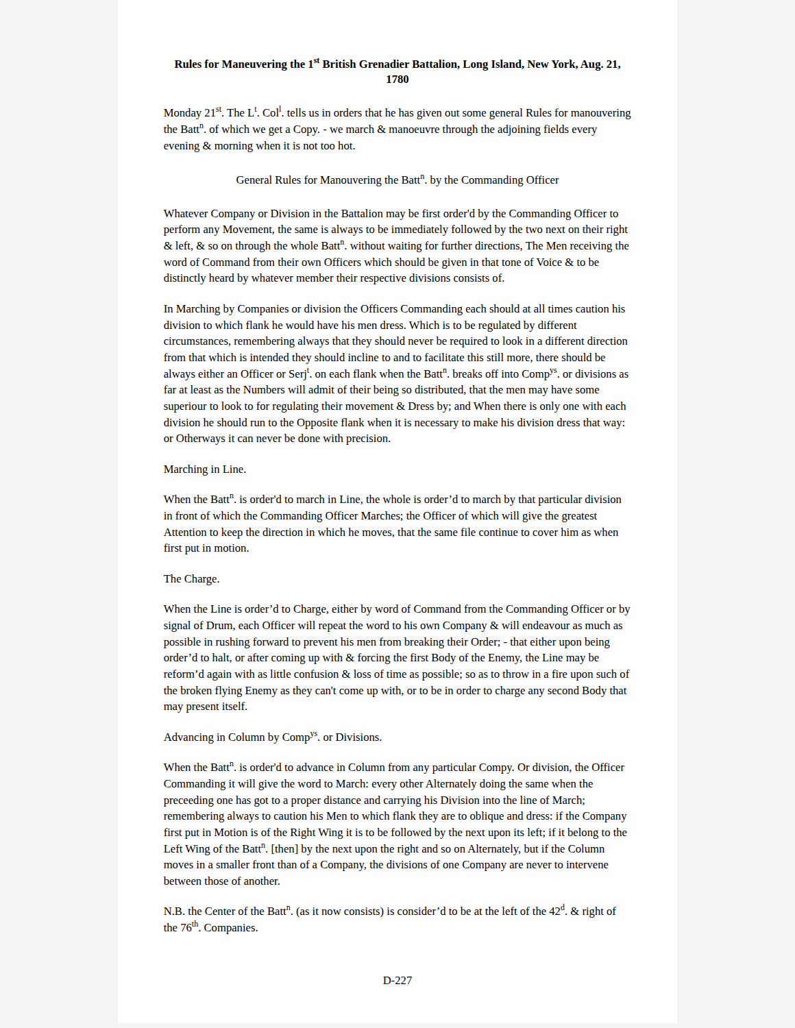Rules for Maneuvering the 1st British Grenadier Battalion, Long Island, New York, Aug. 21, 1780
Monday 21st. The Lt. Coll. tells us in orders that he has given out some general Rules for manouvering the Battn. of which we get a Copy. - we march & manoeuvre through the adjoining fields every evening & morning when it is not too hot.
General Rules for Manouvering the Battn. by the Commanding Officer
Whatever Company or Division in the Battalion may be first order'd by the Commanding Officer to perform any Movement, the same is always to be immediately followed by the two next on their right & left, & so on through the whole Battn. without waiting for further directions, The Men receiving the word of Command from their own Officers which should be given in that tone of Voice & to be distinctly heard by whatever member their respective divisions consists of.
In Marching by Companies or division the Officers Commanding each should at all times caution his division to which flank he would have his men dress. Which is to be regulated by different circumstances, remembering always that they should never be required to look in a different direction from that which is intended they should incline to and to facilitate this still more, there should be always either an Officer or Serjt. on each flank when the Battn. breaks off into Compys. or divisions as far at least as the Numbers will admit of their being so distributed, that the men may have some superiour to look to for regulating their movement & Dress by; and When there is only one with each division he should run to the Opposite flank when it is necessary to make his division dress that way: or Otherways it can never be done with precision.
Marching in Line.
When the Battn. is order'd to march in Line, the whole is order’d to march by that particular division in front of which the Commanding Officer Marches; the Officer of which will give the greatest Attention to keep the direction in which he moves, that the same file continue to cover him as when first put in motion.
The Charge.
When the Line is order’d to Charge, either by word of Command from the Commanding Officer or by signal of Drum, each Officer will repeat the word to his own Company & will endeavour as much as possible in rushing forward to prevent his men from breaking their Order; - that either upon being order’d to halt, or after coming up with & forcing the first Body of the Enemy, the Line may be reform’d again with as little confusion & loss of time as possible; so as to throw in a fire upon such of the broken flying Enemy as they can't come up with, or to be in order to charge any second Body that may present itself.
Advancing in Column by Compys. or Divisions.
When the Battn. is order'd to advance in Column from any particular Compy. Or division, the Officer Commanding it will give the word to March: every other Alternately doing the same when the preceeding one has got to a proper distance and carrying his Division into the line of March; remembering always to caution his Men to which flank they are to oblique and dress: if the Company first put in Motion is of the Right Wing it is to be followed by the next upon its left; if it belong to the Left Wing of the Battn. [then] by the next upon the right and so on Alternately, but if the Column moves in a smaller front than of a Company, the divisions of one Company are never to intervene between those of another.
N.B. the Center of the Battn. (as it now consists) is consider’d to be at the left of the 42d. & right of the 76th. Companies.
D-227